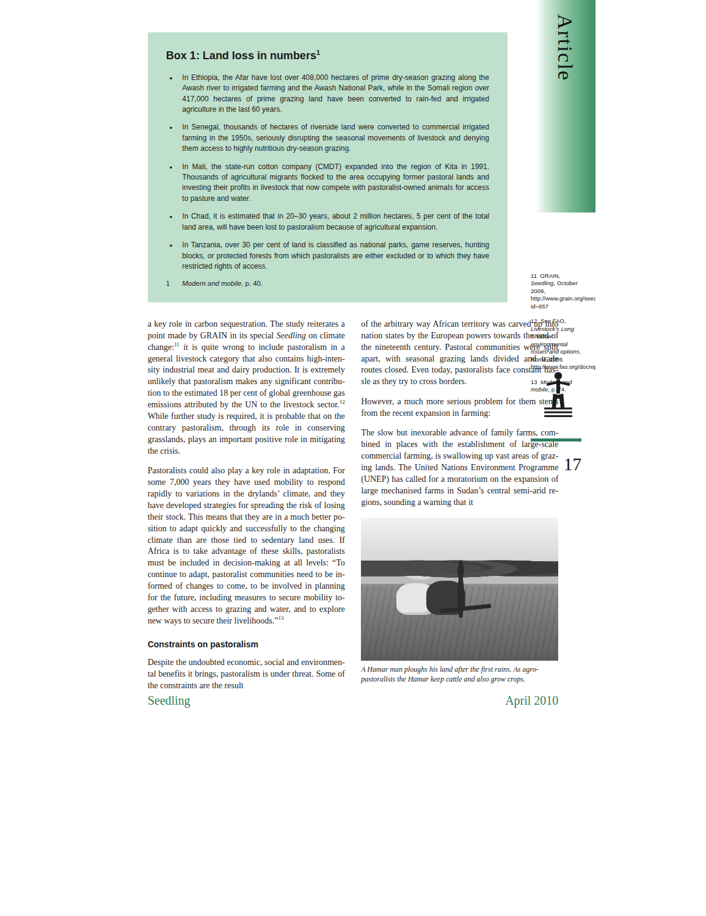Article
Box 1: Land loss in numbers1
In Ethiopia, the Afar have lost over 408,000 hectares of prime dry-season grazing along the Awash river to irrigated farming and the Awash National Park, while in the Somali region over 417,000 hectares of prime grazing land have been converted to rain-fed and irrigated agriculture in the last 60 years.
In Senegal, thousands of hectares of riverside land were converted to commercial irrigated farming in the 1950s, seriously disrupting the seasonal movements of livestock and denying them access to highly nutritious dry-season grazing.
In Mali, the state-run cotton company (CMDT) expanded into the region of Kita in 1991. Thousands of agricultural migrants flocked to the area occupying former pastoral lands and investing their profits in livestock that now compete with pastoralist-owned animals for access to pasture and water.
In Chad, it is estimated that in 20–30 years, about 2 million hectares, 5 per cent of the total land area, will have been lost to pastoralism because of agricultural expansion.
In Tanzania, over 30 per cent of land is classified as national parks, game reserves, hunting blocks, or protected forests from which pastoralists are either excluded or to which they have restricted rights of access.
1 Modern and mobile, p. 40.
a key role in carbon sequestration. The study reiterates a point made by GRAIN in its special Seedling on climate change:11 it is quite wrong to include pastoralism in a general livestock category that also contains high-intensity industrial meat and dairy production. It is extremely unlikely that pastoralism makes any significant contribution to the estimated 18 per cent of global greenhouse gas emissions attributed by the UN to the livestock sector.12 While further study is required, it is probable that on the contrary pastoralism, through its role in conserving grasslands, plays an important positive role in mitigating the crisis.
Pastoralists could also play a key role in adaptation. For some 7,000 years they have used mobility to respond rapidly to variations in the drylands’ climate, and they have developed strategies for spreading the risk of losing their stock. This means that they are in a much better position to adapt quickly and successfully to the changing climate than are those tied to sedentary land uses. If Africa is to take advantage of these skills, pastoralists must be included in decision-making at all levels: “To continue to adapt, pastoralist communities need to be informed of changes to come, to be involved in planning for the future, including measures to secure mobility together with access to grazing and water, and to explore new ways to secure their livelihoods.”13
Constraints on pastoralism
Despite the undoubted economic, social and environmental benefits it brings, pastoralism is under threat. Some of the constraints are the result
of the arbitrary way African territory was carved up into nation states by the European powers towards the end of the nineteenth century. Pastoral communities were split apart, with seasonal grazing lands divided and trade routes closed. Even today, pastoralists face constant hassle as they try to cross borders.
However, a much more serious problem for them stems from the recent expansion in farming:
The slow but inexorable advance of family farms, combined in places with the establishment of large-scale commercial farming, is swallowing up vast areas of grazing lands. The United Nations Environment Programme (UNEP) has called for a moratorium on the expansion of large mechanised farms in Sudan’s central semi-arid regions, sounding a warning that it
Photo: Kelley Lynch / IIED
A Hamar man ploughs his land after the first rains. As agro-pastoralists the Hamar keep cattle and also grow crops.
11 GRAIN, Seedling, October 2009, http://www.grain.org/seedling/?id=657
12 See FAO, Livestock’s Long Shadow: environmental issues and options, Rome, 2006 http://www.fao.org/docrep/010/a0701e/a0701e00.HTM
13 Modern and mobile, p. 74.
17
Seedling
April 2010